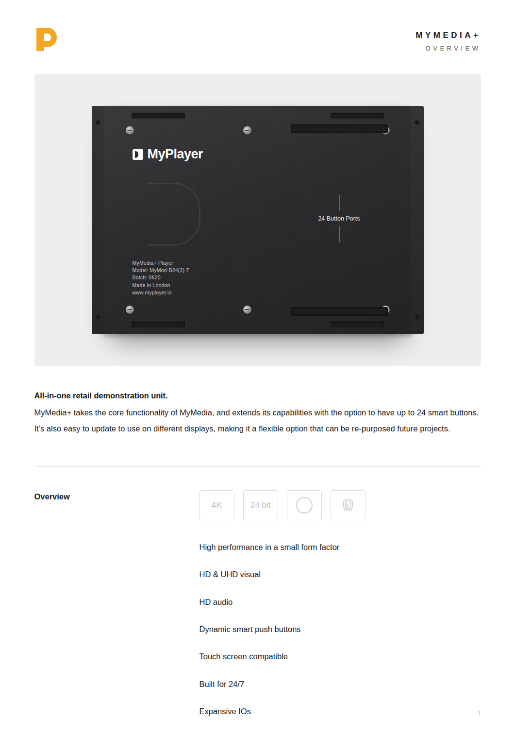MYMEDIA+
OVERVIEW
MyPlayer
MyMedia+ Player
Model: MyMod-B24(2)-T
Batch: 0620
Made in London
www.myplayer.io
24 Button Ports
All-in-one retail demonstration unit.
MyMedia+ takes the core functionality of MyMedia, and extends its capabilities with the option to have up to 24 smart buttons. It’s also easy to update to use on different displays, making it a flexible option that can be re-purposed future projects.
Overview
4K
24 bit
High performance in a small form factor
HD & UHD visual
HD audio
Dynamic smart push buttons
Touch screen compatible
Built for 24/7
Expansive IOs
1